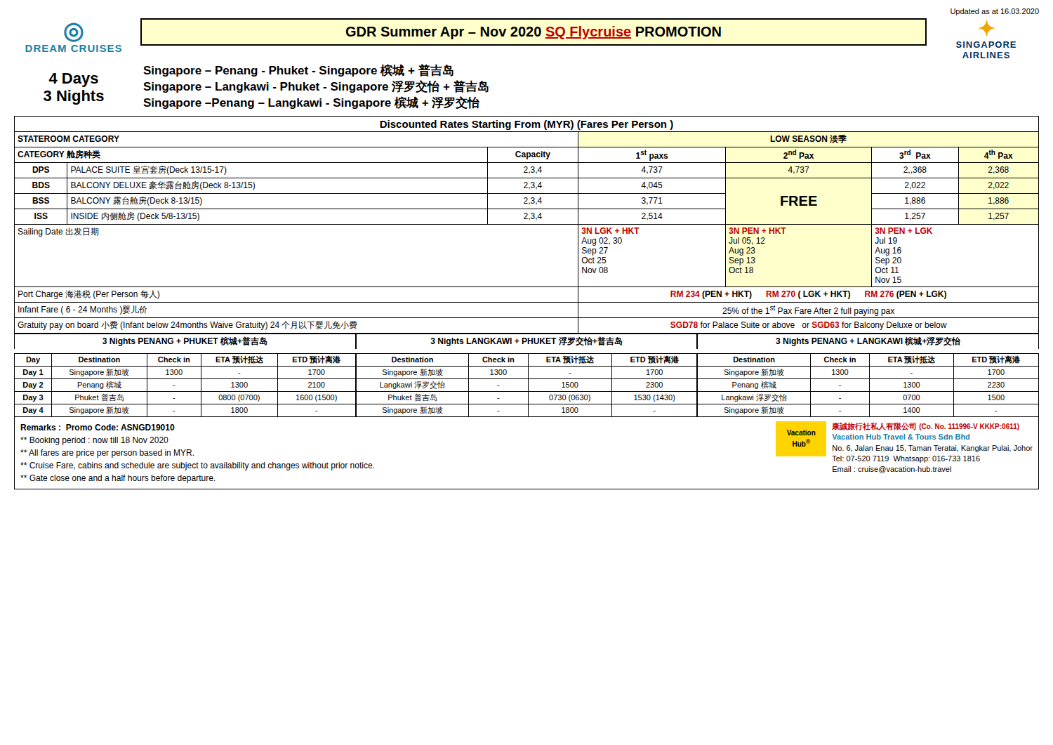Updated as at 16.03.2020
◎
DREAM CRUISES
GDR Summer Apr – Nov 2020 SQ Flycruise PROMOTION
✦
SINGAPORE
AIRLINES
4 Days
3 Nights
Singapore – Penang - Phuket - Singapore 槟城 + 普吉岛
Singapore – Langkawi - Phuket - Singapore 浮罗交怡 + 普吉岛
Singapore –Penang – Langkawi - Singapore 槟城 + 浮罗交怡
| Discounted Rates Starting From (MYR) (Fares Per Person ) |
| STATEROOM CATEGORY | LOW SEASON 淡季 |
| CATEGORY 舱房种类 | Capacity | 1 st paxs | 2 nd Pax | 3 rd Pax | 4 th Pax |
| DPS | PALACE SUITE 皇宫套房(Deck 13/15-17) | 2,3,4 | 4,737 | 4,737 | 2,,368 | 2,368 |
| BDS | BALCONY DELUXE 豪华露台舱房(Deck 8-13/15) | 2,3,4 | 4,045 | FREE | 2,022 | 2,022 |
| BSS | BALCONY 露台舱房(Deck 8-13/15) | 2,3,4 | 3,771 | 1,886 | 1,886 |
| ISS | INSIDE 内侧舱房 (Deck 5/8-13/15) | 2,3,4 | 2,514 | 1,257 | 1,257 |
| Sailing Date 出发日期 | 3N LGK + HKT Aug 02, 30 Sep 27 Oct 25 Nov 08 | 3N PEN + HKT Jul 05, 12 Aug 23 Sep 13 Oct 18 | 3N PEN + LGK Jul 19 Aug 16 Sep 20 Oct 11 Nov 15 |
| Port Charge 海港税 (Per Person 每人) | RM 234 (PEN + HKT) RM 270 ( LGK + HKT) RM 276 (PEN + LGK) |
| Infant Fare ( 6 - 24 Months )婴儿价 | 25% of the 1 st Pax Fare After 2 full paying pax |
| Gratuity pay on board 小费 (Infant below 24months Waive Gratuity) 24 个月以下婴儿免小费 | SGD78 for Palace Suite or above or SGD63 for Balcony Deluxe or below |
3 Nights PENANG + PHUKET 槟城+普吉岛
| Day | Destination | Check in | ETA 预计抵达 | ETD 预计离港 |
| --- | --- | --- | --- | --- |
| Day 1 | Singapore 新加坡 | 1300 | - | 1700 |
| Day 2 | Penang 槟城 | - | 1300 | 2100 |
| Day 3 | Phuket 普吉岛 | - | 0800 (0700) | 1600 (1500) |
| Day 4 | Singapore 新加坡 | - | 1800 | - |
3 Nights LANGKAWI + PHUKET 浮罗交怡+普吉岛
| Destination | Check in | ETA 预计抵达 | ETD 预计离港 |
| --- | --- | --- | --- |
| Singapore 新加坡 | 1300 | - | 1700 |
| Langkawi 浮罗交怡 | - | 1500 | 2300 |
| Phuket 普吉岛 | - | 0730 (0630) | 1530 (1430) |
| Singapore 新加坡 | - | 1800 | - |
3 Nights PENANG + LANGKAWI 槟城+浮罗交怡
| Destination | Check in | ETA 预计抵达 | ETD 预计离港 |
| --- | --- | --- | --- |
| Singapore 新加坡 | 1300 | - | 1700 |
| Penang 槟城 | - | 1300 | 2230 |
| Langkawi 浮罗交怡 | - | 0700 | 1500 |
| Singapore 新加坡 | - | 1400 | - |
Remarks : Promo Code: ASNGD19010
** Booking period : now till 18 Nov 2020
** All fares are price per person based in MYR.
** Cruise Fare, cabins and schedule are subject to availability and changes without prior notice.
** Gate close one and a half hours before departure.
Vacation
Hub®
康誠旅行社私人有限公司 (Co. No. 111996-V KKKP:0611)
Vacation Hub Travel & Tours Sdn Bhd
No. 6, Jalan Enau 15, Taman Teratai, Kangkar Pulai, Johor
Tel: 07-520 7119 Whatsapp: 016-733 1816
Email : cruise@vacation-hub.travel